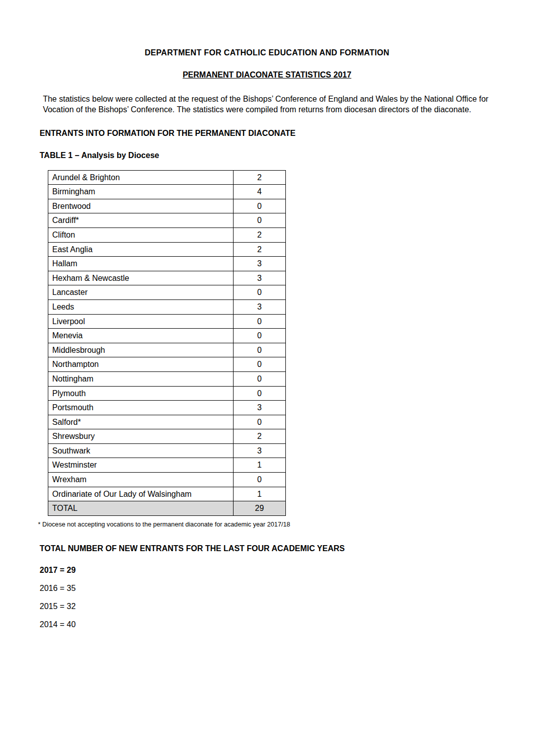DEPARTMENT FOR CATHOLIC EDUCATION AND FORMATION
PERMANENT DIACONATE STATISTICS 2017
The statistics below were collected at the request of the Bishops’ Conference of England and Wales by the National Office for Vocation of the Bishops’ Conference. The statistics were compiled from returns from diocesan directors of the diaconate.
ENTRANTS INTO FORMATION FOR THE PERMANENT DIACONATE
TABLE 1 – Analysis by Diocese
| Arundel & Brighton | 2 |
| Birmingham | 4 |
| Brentwood | 0 |
| Cardiff* | 0 |
| Clifton | 2 |
| East Anglia | 2 |
| Hallam | 3 |
| Hexham & Newcastle | 3 |
| Lancaster | 0 |
| Leeds | 3 |
| Liverpool | 0 |
| Menevia | 0 |
| Middlesbrough | 0 |
| Northampton | 0 |
| Nottingham | 0 |
| Plymouth | 0 |
| Portsmouth | 3 |
| Salford* | 0 |
| Shrewsbury | 2 |
| Southwark | 3 |
| Westminster | 1 |
| Wrexham | 0 |
| Ordinariate of Our Lady of Walsingham | 1 |
| TOTAL | 29 |
* Diocese not accepting vocations to the permanent diaconate for academic year 2017/18
TOTAL NUMBER OF NEW ENTRANTS FOR THE LAST FOUR ACADEMIC YEARS
2017 = 29
2016 = 35
2015 = 32
2014 = 40